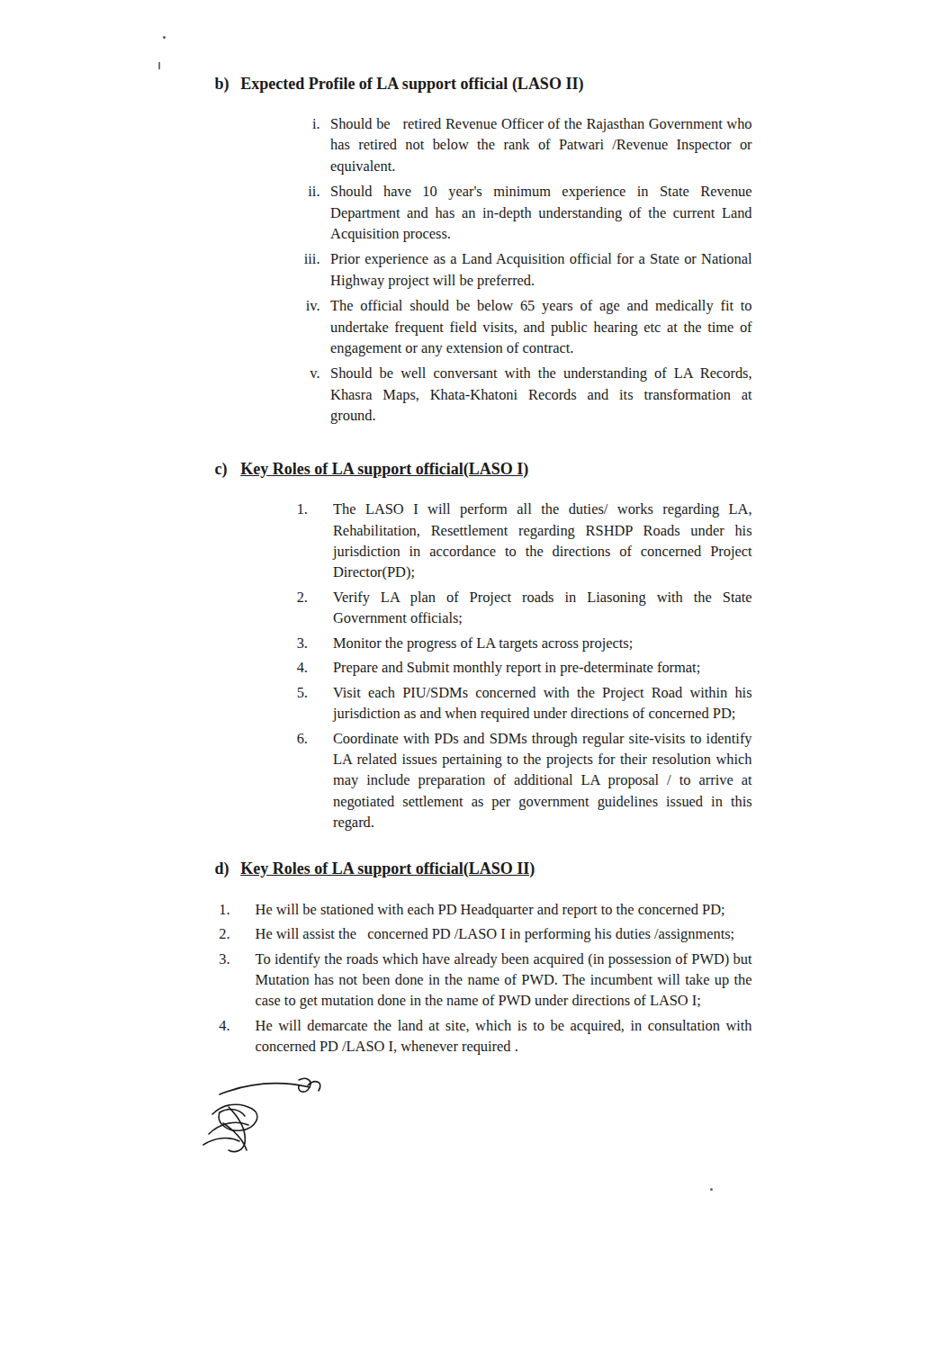b) Expected Profile of LA support official (LASO II)
i. Should be retired Revenue Officer of the Rajasthan Government who has retired not below the rank of Patwari /Revenue Inspector or equivalent.
ii. Should have 10 year's minimum experience in State Revenue Department and has an in-depth understanding of the current Land Acquisition process.
iii. Prior experience as a Land Acquisition official for a State or National Highway project will be preferred.
iv. The official should be below 65 years of age and medically fit to undertake frequent field visits, and public hearing etc at the time of engagement or any extension of contract.
v. Should be well conversant with the understanding of LA Records, Khasra Maps, Khata-Khatoni Records and its transformation at ground.
c) Key Roles of LA support official(LASO I)
1. The LASO I will perform all the duties/ works regarding LA, Rehabilitation, Resettlement regarding RSHDP Roads under his jurisdiction in accordance to the directions of concerned Project Director(PD);
2. Verify LA plan of Project roads in Liasoning with the State Government officials;
3. Monitor the progress of LA targets across projects;
4. Prepare and Submit monthly report in pre-determinate format;
5. Visit each PIU/SDMs concerned with the Project Road within his jurisdiction as and when required under directions of concerned PD;
6. Coordinate with PDs and SDMs through regular site-visits to identify LA related issues pertaining to the projects for their resolution which may include preparation of additional LA proposal / to arrive at negotiated settlement as per government guidelines issued in this regard.
d) Key Roles of LA support official(LASO II)
1. He will be stationed with each PD Headquarter and report to the concerned PD;
2. He will assist the concerned PD /LASO I in performing his duties /assignments;
3. To identify the roads which have already been acquired (in possession of PWD) but Mutation has not been done in the name of PWD. The incumbent will take up the case to get mutation done in the name of PWD under directions of LASO I;
4. He will demarcate the land at site, which is to be acquired, in consultation with concerned PD /LASO I, whenever required .